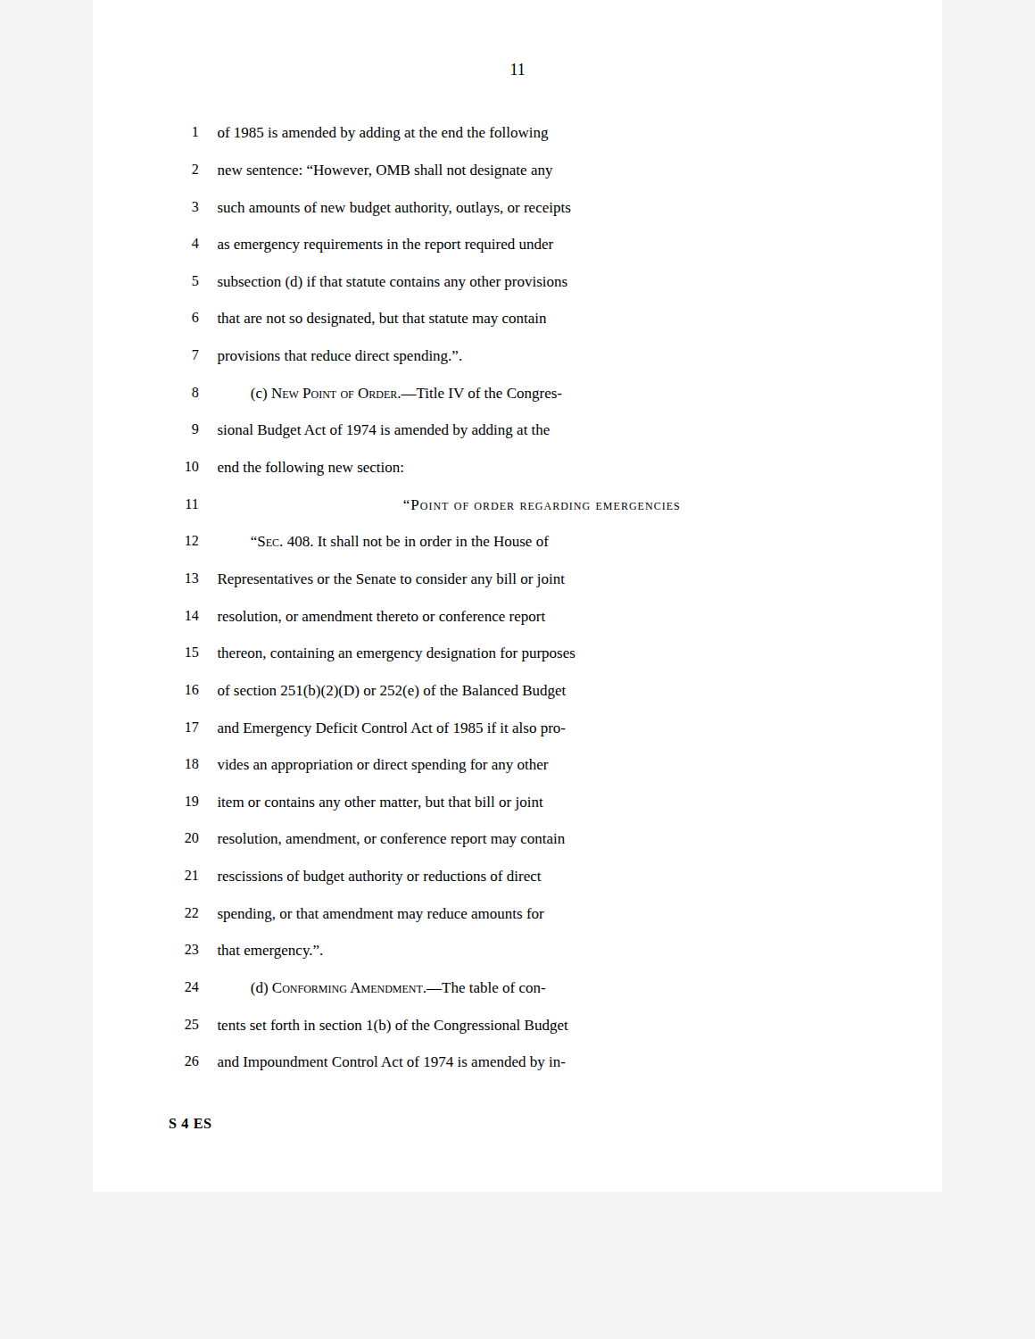11
of 1985 is amended by adding at the end the following
new sentence: “However, OMB shall not designate any
such amounts of new budget authority, outlays, or receipts
as emergency requirements in the report required under
subsection (d) if that statute contains any other provisions
that are not so designated, but that statute may contain
provisions that reduce direct spending.”.
(c) New Point of Order.—Title IV of the Congres-
sional Budget Act of 1974 is amended by adding at the
end the following new section:
“Point of order regarding emergencies
“Sec. 408. It shall not be in order in the House of
Representatives or the Senate to consider any bill or joint
resolution, or amendment thereto or conference report
thereon, containing an emergency designation for purposes
of section 251(b)(2)(D) or 252(e) of the Balanced Budget
and Emergency Deficit Control Act of 1985 if it also pro-
vides an appropriation or direct spending for any other
item or contains any other matter, but that bill or joint
resolution, amendment, or conference report may contain
rescissions of budget authority or reductions of direct
spending, or that amendment may reduce amounts for
that emergency.”.
(d) Conforming Amendment.—The table of con-
tents set forth in section 1(b) of the Congressional Budget
and Impoundment Control Act of 1974 is amended by in-
S 4 ES